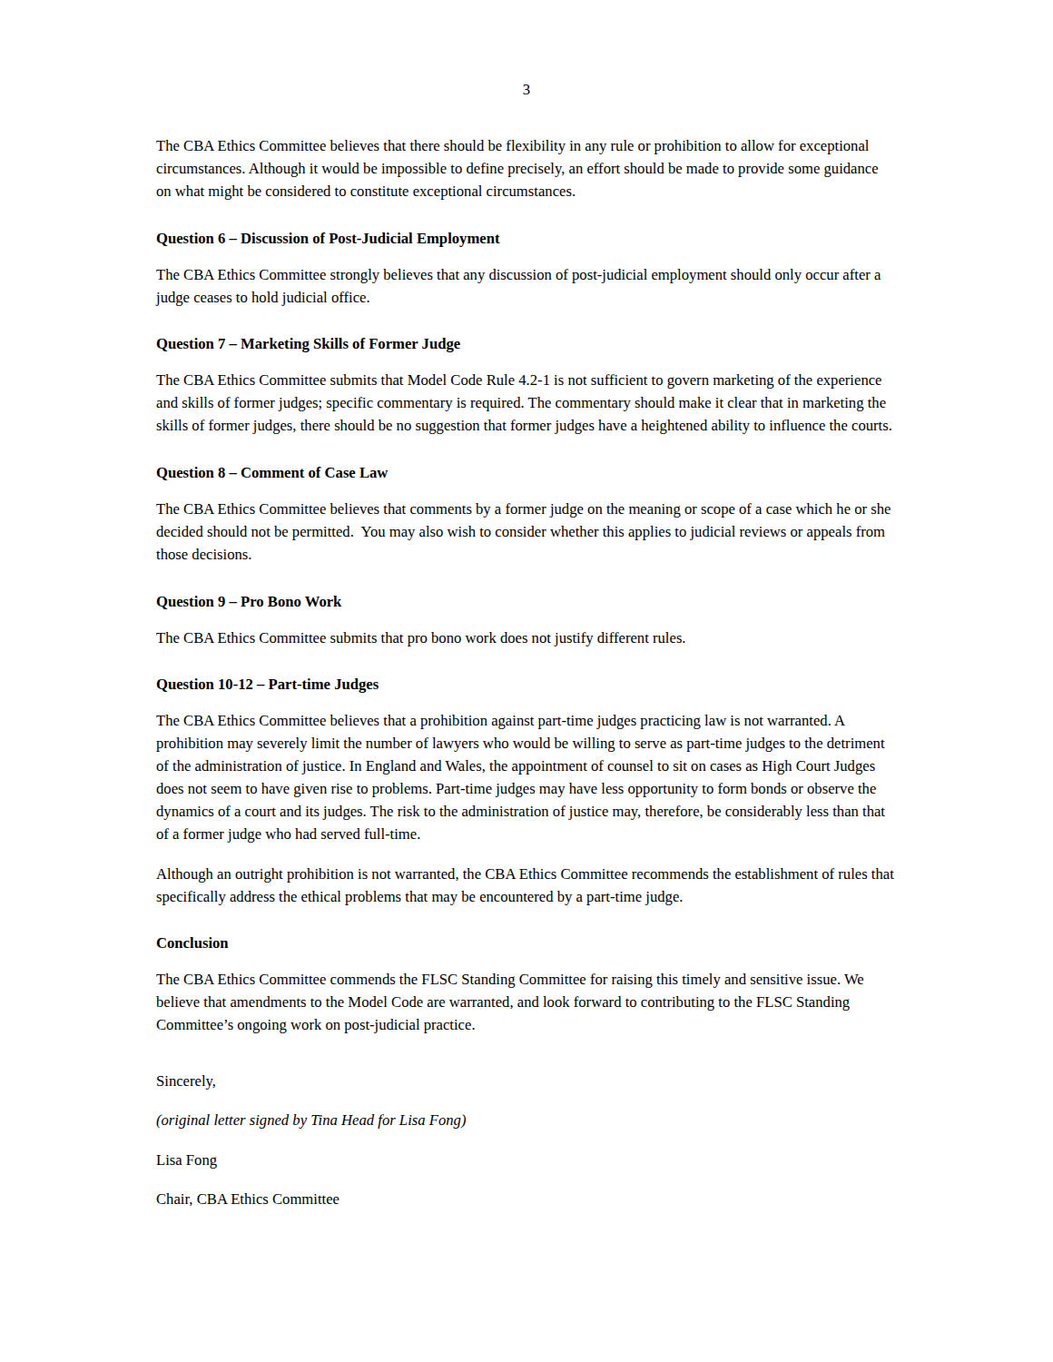3
The CBA Ethics Committee believes that there should be flexibility in any rule or prohibition to allow for exceptional circumstances. Although it would be impossible to define precisely, an effort should be made to provide some guidance on what might be considered to constitute exceptional circumstances.
Question 6 – Discussion of Post-Judicial Employment
The CBA Ethics Committee strongly believes that any discussion of post-judicial employment should only occur after a judge ceases to hold judicial office.
Question 7 – Marketing Skills of Former Judge
The CBA Ethics Committee submits that Model Code Rule 4.2-1 is not sufficient to govern marketing of the experience and skills of former judges; specific commentary is required. The commentary should make it clear that in marketing the skills of former judges, there should be no suggestion that former judges have a heightened ability to influence the courts.
Question 8 – Comment of Case Law
The CBA Ethics Committee believes that comments by a former judge on the meaning or scope of a case which he or she decided should not be permitted. You may also wish to consider whether this applies to judicial reviews or appeals from those decisions.
Question 9 – Pro Bono Work
The CBA Ethics Committee submits that pro bono work does not justify different rules.
Question 10-12 – Part-time Judges
The CBA Ethics Committee believes that a prohibition against part-time judges practicing law is not warranted. A prohibition may severely limit the number of lawyers who would be willing to serve as part-time judges to the detriment of the administration of justice. In England and Wales, the appointment of counsel to sit on cases as High Court Judges does not seem to have given rise to problems. Part-time judges may have less opportunity to form bonds or observe the dynamics of a court and its judges. The risk to the administration of justice may, therefore, be considerably less than that of a former judge who had served full-time.
Although an outright prohibition is not warranted, the CBA Ethics Committee recommends the establishment of rules that specifically address the ethical problems that may be encountered by a part-time judge.
Conclusion
The CBA Ethics Committee commends the FLSC Standing Committee for raising this timely and sensitive issue. We believe that amendments to the Model Code are warranted, and look forward to contributing to the FLSC Standing Committee’s ongoing work on post-judicial practice.
Sincerely,
(original letter signed by Tina Head for Lisa Fong)
Lisa Fong
Chair, CBA Ethics Committee